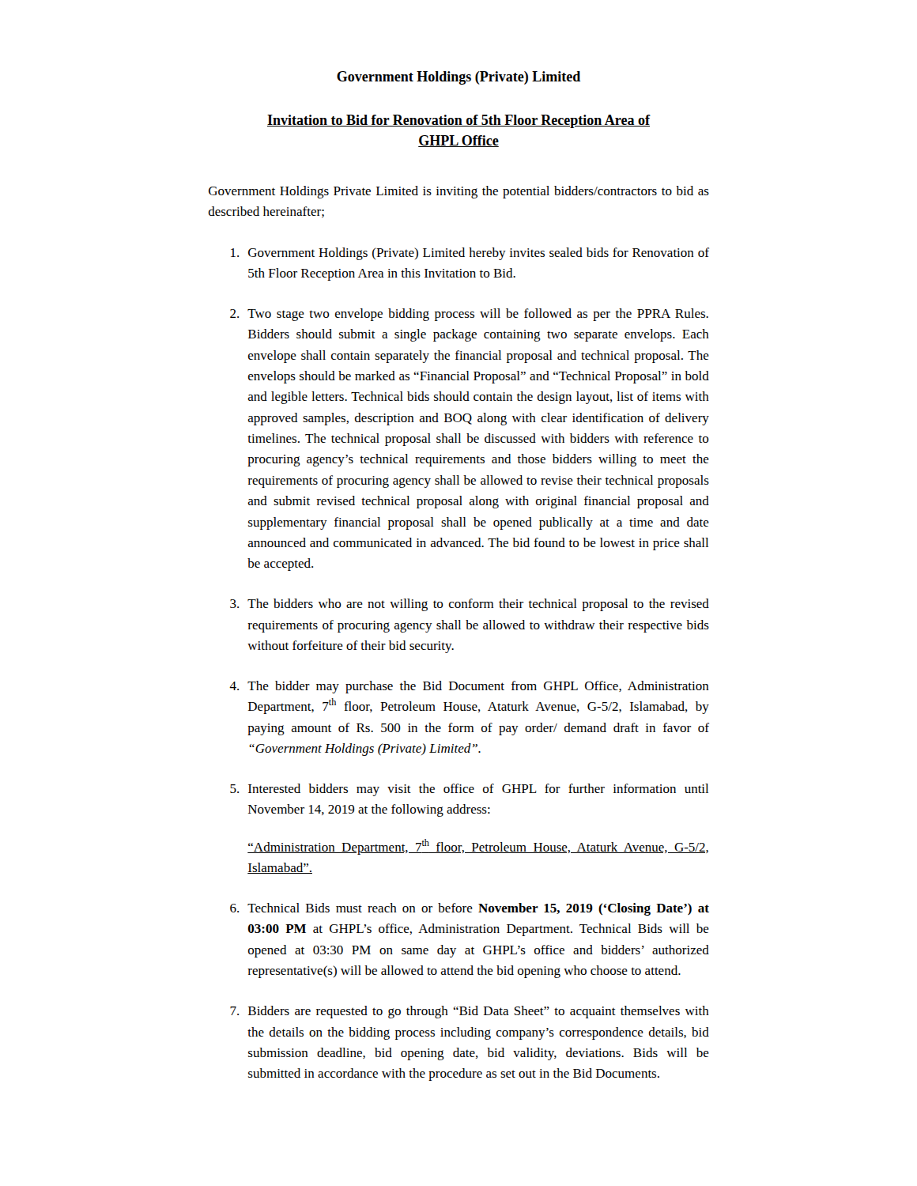Government Holdings (Private) Limited
Invitation to Bid for Renovation of 5th Floor Reception Area of GHPL Office
Government Holdings Private Limited is inviting the potential bidders/contractors to bid as described hereinafter;
Government Holdings (Private) Limited hereby invites sealed bids for Renovation of 5th Floor Reception Area in this Invitation to Bid.
Two stage two envelope bidding process will be followed as per the PPRA Rules. Bidders should submit a single package containing two separate envelops. Each envelope shall contain separately the financial proposal and technical proposal. The envelops should be marked as “Financial Proposal” and “Technical Proposal” in bold and legible letters. Technical bids should contain the design layout, list of items with approved samples, description and BOQ along with clear identification of delivery timelines. The technical proposal shall be discussed with bidders with reference to procuring agency’s technical requirements and those bidders willing to meet the requirements of procuring agency shall be allowed to revise their technical proposals and submit revised technical proposal along with original financial proposal and supplementary financial proposal shall be opened publically at a time and date announced and communicated in advanced. The bid found to be lowest in price shall be accepted.
The bidders who are not willing to conform their technical proposal to the revised requirements of procuring agency shall be allowed to withdraw their respective bids without forfeiture of their bid security.
The bidder may purchase the Bid Document from GHPL Office, Administration Department, 7th floor, Petroleum House, Ataturk Avenue, G-5/2, Islamabad, by paying amount of Rs. 500 in the form of pay order/ demand draft in favor of “Government Holdings (Private) Limited”.
Interested bidders may visit the office of GHPL for further information until November 14, 2019 at the following address:
“Administration Department, 7th floor, Petroleum House, Ataturk Avenue, G-5/2, Islamabad”.
Technical Bids must reach on or before November 15, 2019 (‘Closing Date’) at 03:00 PM at GHPL’s office, Administration Department. Technical Bids will be opened at 03:30 PM on same day at GHPL’s office and bidders’ authorized representative(s) will be allowed to attend the bid opening who choose to attend.
Bidders are requested to go through “Bid Data Sheet” to acquaint themselves with the details on the bidding process including company’s correspondence details, bid submission deadline, bid opening date, bid validity, deviations. Bids will be submitted in accordance with the procedure as set out in the Bid Documents.